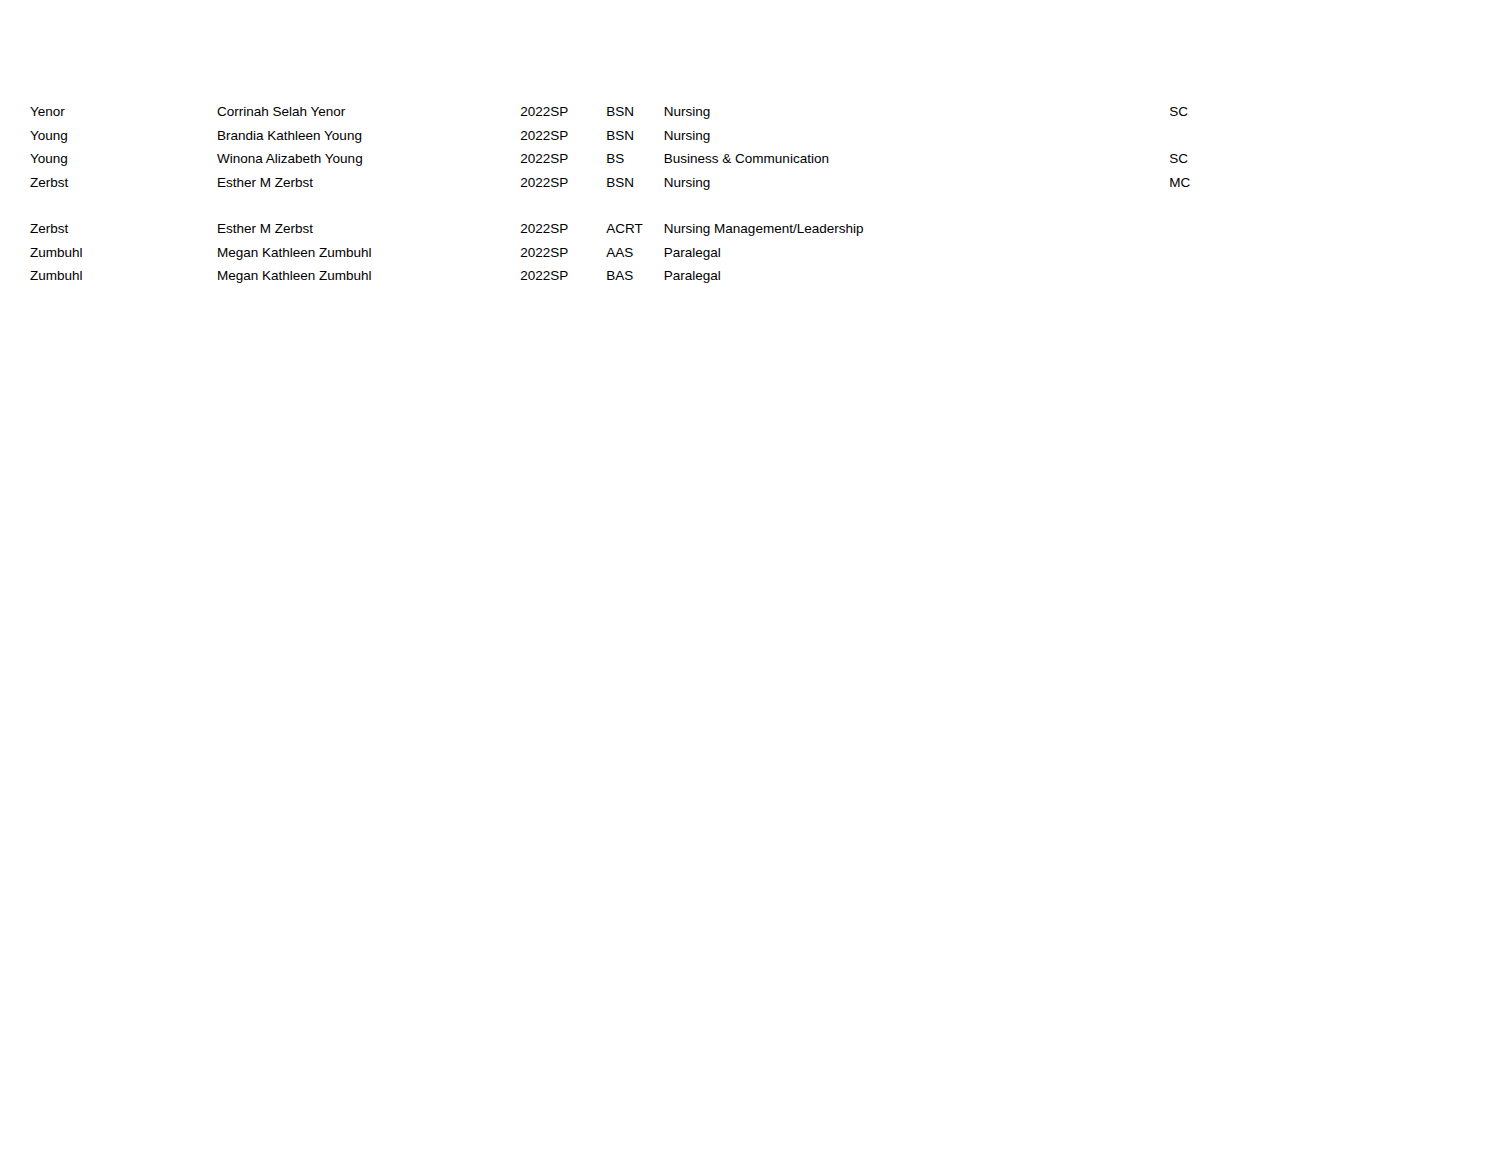| Yenor | Corrinah Selah Yenor | 2022SP | BSN | Nursing | SC |
| Young | Brandia Kathleen Young | 2022SP | BSN | Nursing | |
| Young | Winona Alizabeth Young | 2022SP | BS | Business & Communication | SC |
| Zerbst | Esther M Zerbst | 2022SP | BSN | Nursing | MC |
| Zerbst | Esther M Zerbst | 2022SP | ACRT | Nursing Management/Leadership | |
| Zumbuhl | Megan Kathleen Zumbuhl | 2022SP | AAS | Paralegal | |
| Zumbuhl | Megan Kathleen Zumbuhl | 2022SP | BAS | Paralegal | |